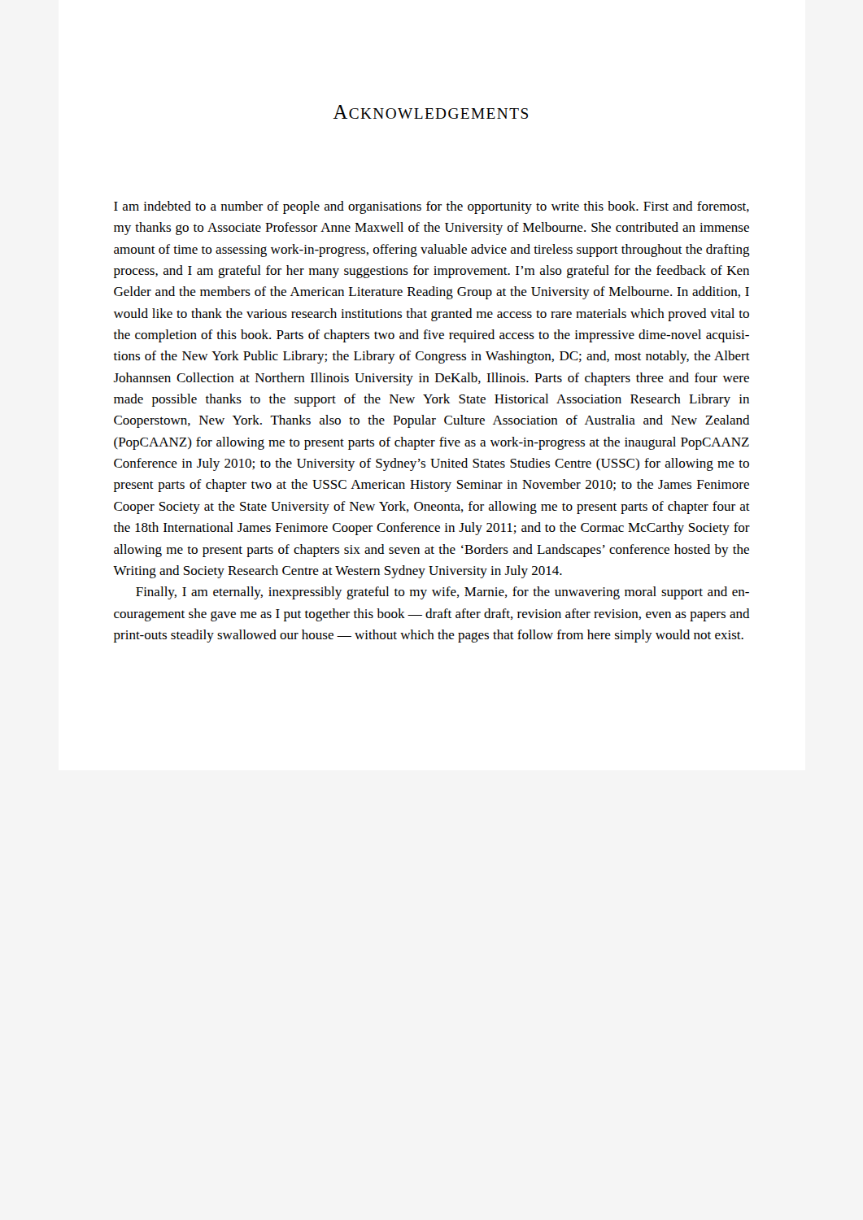ACKNOWLEDGEMENTS
I am indebted to a number of people and organisations for the opportunity to write this book. First and foremost, my thanks go to Associate Professor Anne Maxwell of the University of Melbourne. She contributed an immense amount of time to assessing work-in-progress, offering valuable advice and tireless support throughout the drafting process, and I am grateful for her many suggestions for improvement. I’m also grateful for the feedback of Ken Gelder and the members of the American Literature Reading Group at the University of Melbourne. In addition, I would like to thank the various research institutions that granted me access to rare materials which proved vital to the completion of this book. Parts of chapters two and five required access to the impressive dime-novel acquisitions of the New York Public Library; the Library of Congress in Washington, DC; and, most notably, the Albert Johannsen Collection at Northern Illinois University in DeKalb, Illinois. Parts of chapters three and four were made possible thanks to the support of the New York State Historical Association Research Library in Cooperstown, New York. Thanks also to the Popular Culture Association of Australia and New Zealand (PopCAANZ) for allowing me to present parts of chapter five as a work-in-progress at the inaugural PopCAANZ Conference in July 2010; to the University of Sydney’s United States Studies Centre (USSC) for allowing me to present parts of chapter two at the USSC American History Seminar in November 2010; to the James Fenimore Cooper Society at the State University of New York, Oneonta, for allowing me to present parts of chapter four at the 18th International James Fenimore Cooper Conference in July 2011; and to the Cormac McCarthy Society for allowing me to present parts of chapters six and seven at the ‘Borders and Landscapes’ conference hosted by the Writing and Society Research Centre at Western Sydney University in July 2014.
Finally, I am eternally, inexpressibly grateful to my wife, Marnie, for the unwavering moral support and encouragement she gave me as I put together this book — draft after draft, revision after revision, even as papers and print-outs steadily swallowed our house — without which the pages that follow from here simply would not exist.